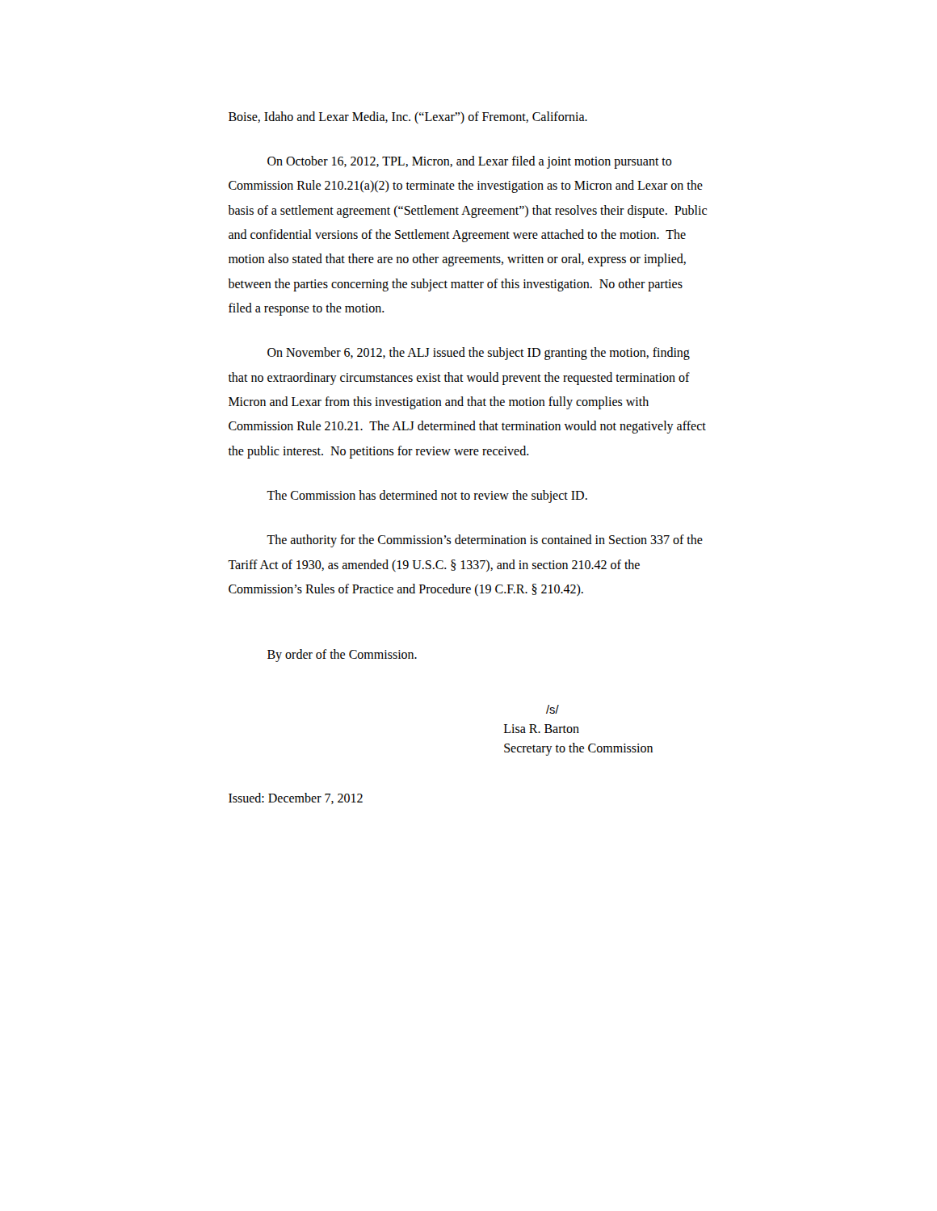Boise, Idaho and Lexar Media, Inc. (“Lexar”) of Fremont, California.
On October 16, 2012, TPL, Micron, and Lexar filed a joint motion pursuant to Commission Rule 210.21(a)(2) to terminate the investigation as to Micron and Lexar on the basis of a settlement agreement (“Settlement Agreement”) that resolves their dispute. Public and confidential versions of the Settlement Agreement were attached to the motion. The motion also stated that there are no other agreements, written or oral, express or implied, between the parties concerning the subject matter of this investigation. No other parties filed a response to the motion.
On November 6, 2012, the ALJ issued the subject ID granting the motion, finding that no extraordinary circumstances exist that would prevent the requested termination of Micron and Lexar from this investigation and that the motion fully complies with Commission Rule 210.21. The ALJ determined that termination would not negatively affect the public interest. No petitions for review were received.
The Commission has determined not to review the subject ID.
The authority for the Commission’s determination is contained in Section 337 of the Tariff Act of 1930, as amended (19 U.S.C. § 1337), and in section 210.42 of the Commission’s Rules of Practice and Procedure (19 C.F.R. § 210.42).
By order of the Commission.
/s/
Lisa R. Barton
Secretary to the Commission
Issued: December 7, 2012